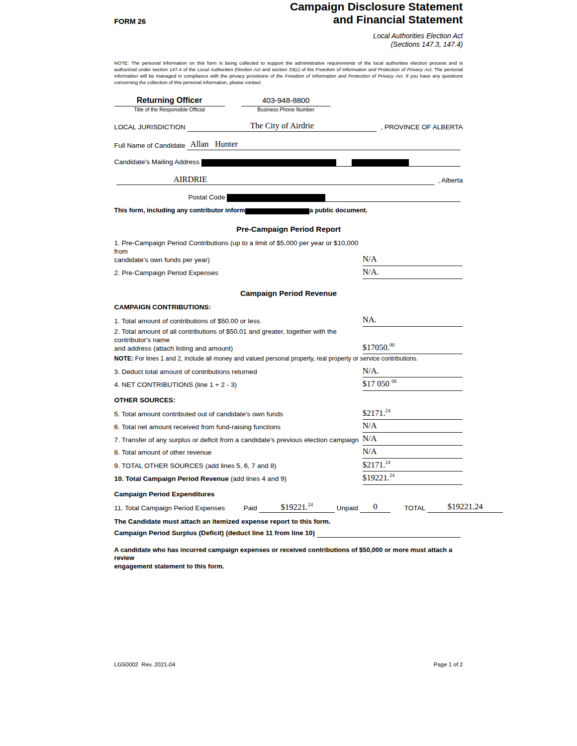FORM 26
Campaign Disclosure Statement
and Financial Statement
Local Authorities Election Act
(Sections 147.3, 147.4)
NOTE: The personal information on this form is being collected to support the administrative requirements of the local authorities election process and is authorized under section 147.4 of the Local Authorities Election Act and section 33(c) of the Freedom of Information and Protection of Privacy Act. The personal information will be managed in compliance with the privacy provisions of the Freedom of Information and Protection of Privacy Act. If you have any questions concerning the collection of this personal information, please contact
| Returning Officer | | 403-948-8800 | |
| Title of the Responsible Official | | Business Phone Number | |
LOCAL JURISDICTION The City of Airdrie , PROVINCE OF ALBERTA
Full Name of Candidate Allan Hunter
Candidate's Mailing Address
AIRDRIE , Alberta
Postal Code
This form, including any contributor inform a public document.
Pre-Campaign Period Report
| 1. Pre-Campaign Period Contributions (up to a limit of $5,000 per year or $10,000 from candidate's own funds per year) | N/A |
| 2. Pre-Campaign Period Expenses | N/A. |
Campaign Period Revenue
CAMPAIGN CONTRIBUTIONS:
| 1. Total amount of contributions of $50.00 or less | NA. |
| 2. Total amount of all contributions of $50.01 and greater, together with the contributor's name and address (attach listing and amount) | $17050. 00 |
NOTE: For lines 1 and 2, include all money and valued personal property, real property or service contributions.
| 3. Deduct total amount of contributions returned | N/A. |
| 4. NET CONTRIBUTIONS (line 1 + 2 - 3) | $17 050 00 |
OTHER SOURCES:
| 5. Total amount contributed out of candidate's own funds | $2171. 24 |
| 6. Total net amount received from fund-raising functions | N/A |
| 7. Transfer of any surplus or deficit from a candidate's previous election campaign | N/A |
| 8. Total amount of other revenue | N/A |
| 9. TOTAL OTHER SOURCES (add lines 5, 6, 7 and 8) | $2171. 24 |
| 10. Total Campaign Period Revenue (add lines 4 and 9) | $19221. 24 |
Campaign Period Expenditures
11. Total Campaign Period Expenses Paid $19221.24 Unpaid 0 TOTAL $19221.24
The Candidate must attach an itemized expense report to this form.
Campaign Period Surplus (Deficit) (deduct line 11 from line 10)
A candidate who has incurred campaign expenses or received contributions of $50,000 or more must attach a review
engagement statement to this form.
LGS0002 Rev. 2021-04 Page 1 of 2